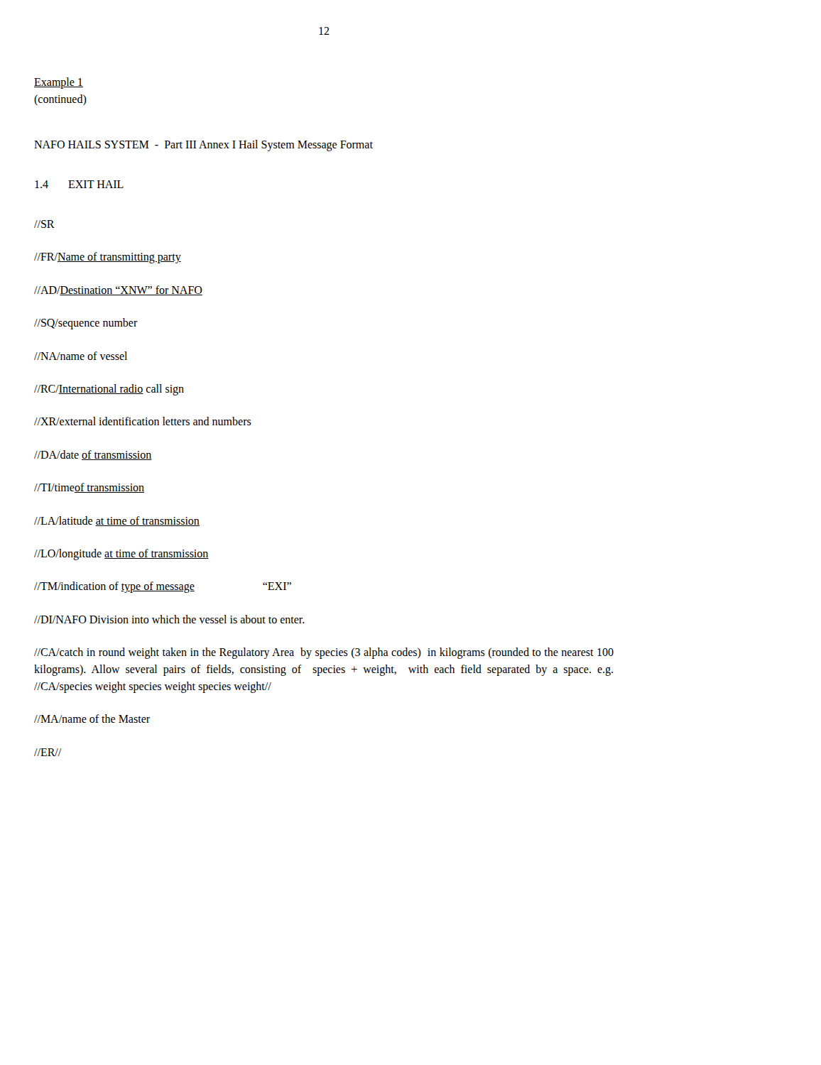12
Example 1
(continued)
NAFO HAILS SYSTEM - Part III Annex I Hail System Message Format
1.4 EXIT HAIL
//SR
//FR/Name of transmitting party
//AD/Destination “XNW” for NAFO
//SQ/sequence number
//NA/name of vessel
//RC/International radio call sign
//XR/external identification letters and numbers
//DA/date of transmission
//TI/timeof transmission
//LA/latitude at time of transmission
//LO/longitude at time of transmission
//TM/indication of type of message “EXI”
//DI/NAFO Division into which the vessel is about to enter.
//CA/catch in round weight taken in the Regulatory Area by species (3 alpha codes) in kilograms (rounded to the nearest 100 kilograms). Allow several pairs of fields, consisting of species + weight, with each field separated by a space. e.g. //CA/species weight species weight species weight//
//MA/name of the Master
//ER//